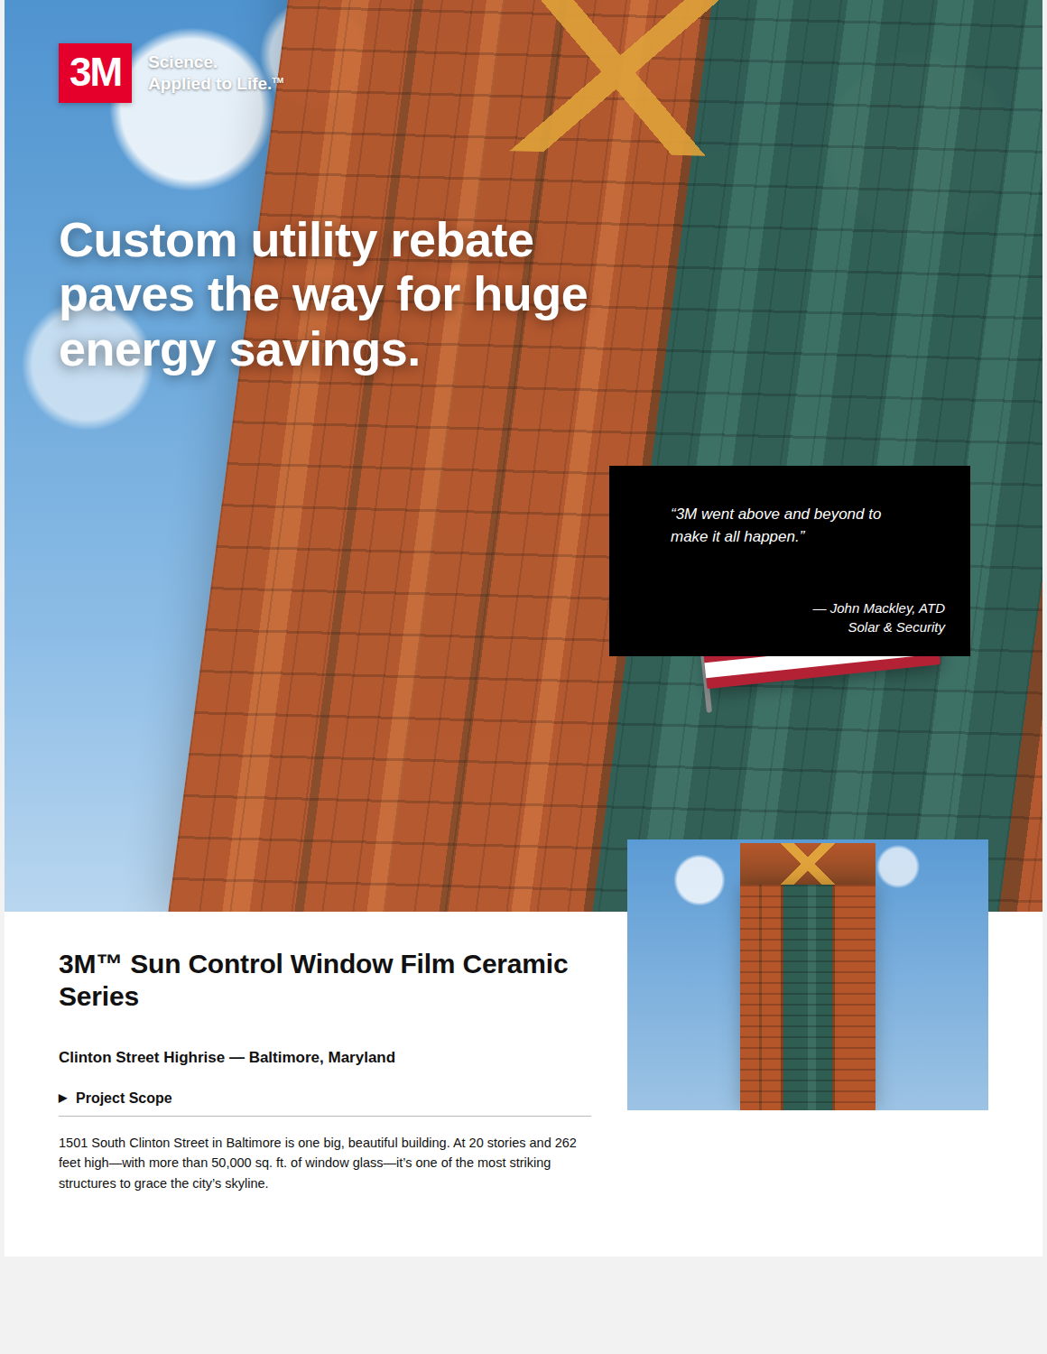3M
Science.
Applied to Life.TM
Custom utility rebate paves the way for huge energy savings.
“3M went above and beyond to make it all happen.”
— John Mackley, ATD
Solar & Security
3M™ Sun Control Window Film Ceramic Series
Clinton Street Highrise — Baltimore, Maryland
▶ Project Scope
1501 South Clinton Street in Baltimore is one big, beautiful building. At 20 stories and 262 feet high—with more than 50,000 sq. ft. of window glass—it’s one of the most striking structures to grace the city’s skyline.